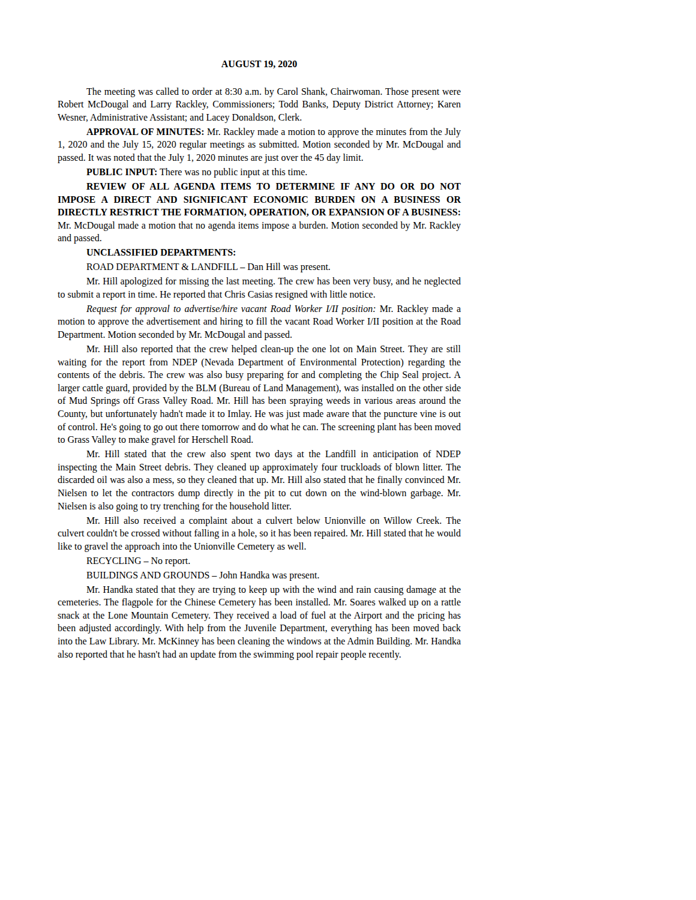AUGUST 19, 2020
The meeting was called to order at 8:30 a.m. by Carol Shank, Chairwoman. Those present were Robert McDougal and Larry Rackley, Commissioners; Todd Banks, Deputy District Attorney; Karen Wesner, Administrative Assistant; and Lacey Donaldson, Clerk.
APPROVAL OF MINUTES: Mr. Rackley made a motion to approve the minutes from the July 1, 2020 and the July 15, 2020 regular meetings as submitted. Motion seconded by Mr. McDougal and passed. It was noted that the July 1, 2020 minutes are just over the 45 day limit.
PUBLIC INPUT: There was no public input at this time.
REVIEW OF ALL AGENDA ITEMS TO DETERMINE IF ANY DO OR DO NOT IMPOSE A DIRECT AND SIGNIFICANT ECONOMIC BURDEN ON A BUSINESS OR DIRECTLY RESTRICT THE FORMATION, OPERATION, OR EXPANSION OF A BUSINESS: Mr. McDougal made a motion that no agenda items impose a burden. Motion seconded by Mr. Rackley and passed.
UNCLASSIFIED DEPARTMENTS:
ROAD DEPARTMENT & LANDFILL – Dan Hill was present.
Mr. Hill apologized for missing the last meeting. The crew has been very busy, and he neglected to submit a report in time. He reported that Chris Casias resigned with little notice.
Request for approval to advertise/hire vacant Road Worker I/II position: Mr. Rackley made a motion to approve the advertisement and hiring to fill the vacant Road Worker I/II position at the Road Department. Motion seconded by Mr. McDougal and passed.
Mr. Hill also reported that the crew helped clean-up the one lot on Main Street. They are still waiting for the report from NDEP (Nevada Department of Environmental Protection) regarding the contents of the debris. The crew was also busy preparing for and completing the Chip Seal project. A larger cattle guard, provided by the BLM (Bureau of Land Management), was installed on the other side of Mud Springs off Grass Valley Road. Mr. Hill has been spraying weeds in various areas around the County, but unfortunately hadn't made it to Imlay. He was just made aware that the puncture vine is out of control. He's going to go out there tomorrow and do what he can. The screening plant has been moved to Grass Valley to make gravel for Herschell Road.
Mr. Hill stated that the crew also spent two days at the Landfill in anticipation of NDEP inspecting the Main Street debris. They cleaned up approximately four truckloads of blown litter. The discarded oil was also a mess, so they cleaned that up. Mr. Hill also stated that he finally convinced Mr. Nielsen to let the contractors dump directly in the pit to cut down on the wind-blown garbage. Mr. Nielsen is also going to try trenching for the household litter.
Mr. Hill also received a complaint about a culvert below Unionville on Willow Creek. The culvert couldn't be crossed without falling in a hole, so it has been repaired. Mr. Hill stated that he would like to gravel the approach into the Unionville Cemetery as well.
RECYCLING – No report.
BUILDINGS AND GROUNDS – John Handka was present.
Mr. Handka stated that they are trying to keep up with the wind and rain causing damage at the cemeteries. The flagpole for the Chinese Cemetery has been installed. Mr. Soares walked up on a rattle snack at the Lone Mountain Cemetery. They received a load of fuel at the Airport and the pricing has been adjusted accordingly. With help from the Juvenile Department, everything has been moved back into the Law Library. Mr. McKinney has been cleaning the windows at the Admin Building. Mr. Handka also reported that he hasn't had an update from the swimming pool repair people recently.